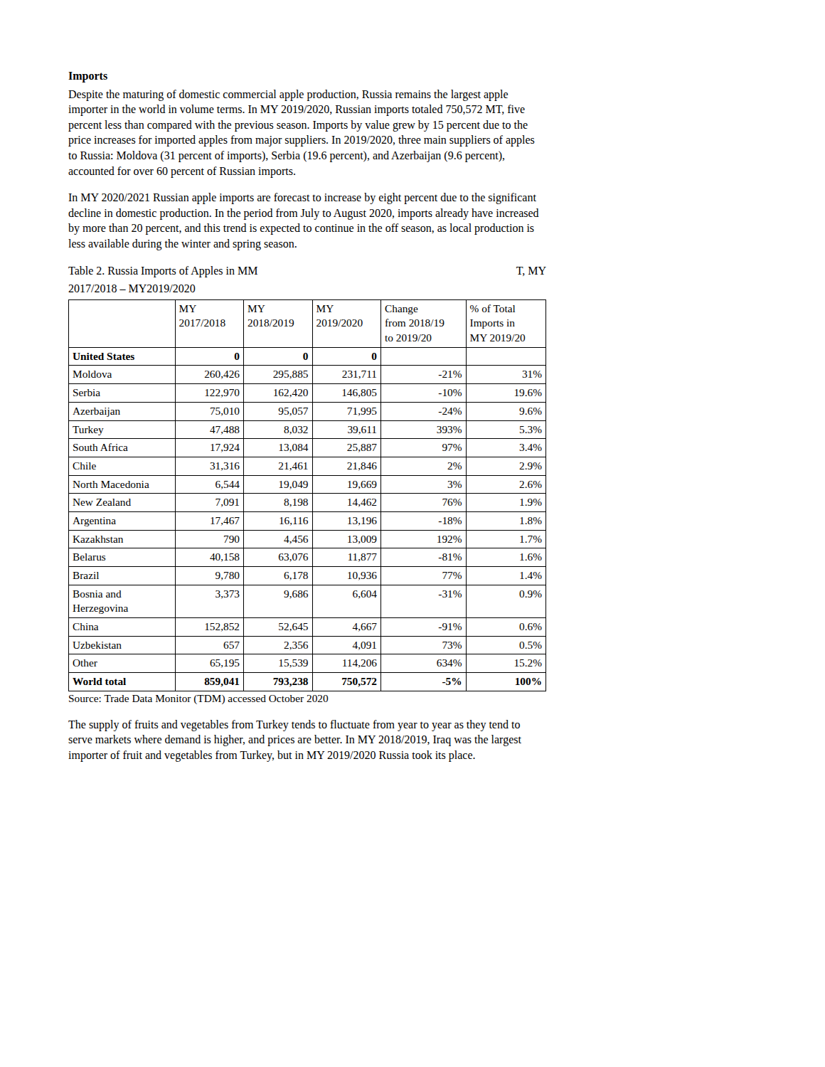Imports
Despite the maturing of domestic commercial apple production, Russia remains the largest apple importer in the world in volume terms. In MY 2019/2020, Russian imports totaled 750,572 MT, five percent less than compared with the previous season. Imports by value grew by 15 percent due to the price increases for imported apples from major suppliers. In 2019/2020, three main suppliers of apples to Russia: Moldova (31 percent of imports), Serbia (19.6 percent), and Azerbaijan (9.6 percent), accounted for over 60 percent of Russian imports.
In MY 2020/2021 Russian apple imports are forecast to increase by eight percent due to the significant decline in domestic production. In the period from July to August 2020, imports already have increased by more than 20 percent, and this trend is expected to continue in the off season, as local production is less available during the winter and spring season.
Table 2. Russia Imports of Apples in MMT, MY
2017/2018 – MY2019/2020
| | MY 2017/2018 | MY 2018/2019 | MY 2019/2020 | Change from 2018/19 to 2019/20 | % of Total Imports in MY 2019/20 |
| --- | --- | --- | --- | --- | --- |
| United States | 0 | 0 | 0 | | |
| Moldova | 260,426 | 295,885 | 231,711 | -21% | 31% |
| Serbia | 122,970 | 162,420 | 146,805 | -10% | 19.6% |
| Azerbaijan | 75,010 | 95,057 | 71,995 | -24% | 9.6% |
| Turkey | 47,488 | 8,032 | 39,611 | 393% | 5.3% |
| South Africa | 17,924 | 13,084 | 25,887 | 97% | 3.4% |
| Chile | 31,316 | 21,461 | 21,846 | 2% | 2.9% |
| North Macedonia | 6,544 | 19,049 | 19,669 | 3% | 2.6% |
| New Zealand | 7,091 | 8,198 | 14,462 | 76% | 1.9% |
| Argentina | 17,467 | 16,116 | 13,196 | -18% | 1.8% |
| Kazakhstan | 790 | 4,456 | 13,009 | 192% | 1.7% |
| Belarus | 40,158 | 63,076 | 11,877 | -81% | 1.6% |
| Brazil | 9,780 | 6,178 | 10,936 | 77% | 1.4% |
| Bosnia and Herzegovina | 3,373 | 9,686 | 6,604 | -31% | 0.9% |
| China | 152,852 | 52,645 | 4,667 | -91% | 0.6% |
| Uzbekistan | 657 | 2,356 | 4,091 | 73% | 0.5% |
| Other | 65,195 | 15,539 | 114,206 | 634% | 15.2% |
| World total | 859,041 | 793,238 | 750,572 | -5% | 100% |
Source: Trade Data Monitor (TDM) accessed October 2020
The supply of fruits and vegetables from Turkey tends to fluctuate from year to year as they tend to serve markets where demand is higher, and prices are better. In MY 2018/2019, Iraq was the largest importer of fruit and vegetables from Turkey, but in MY 2019/2020 Russia took its place.